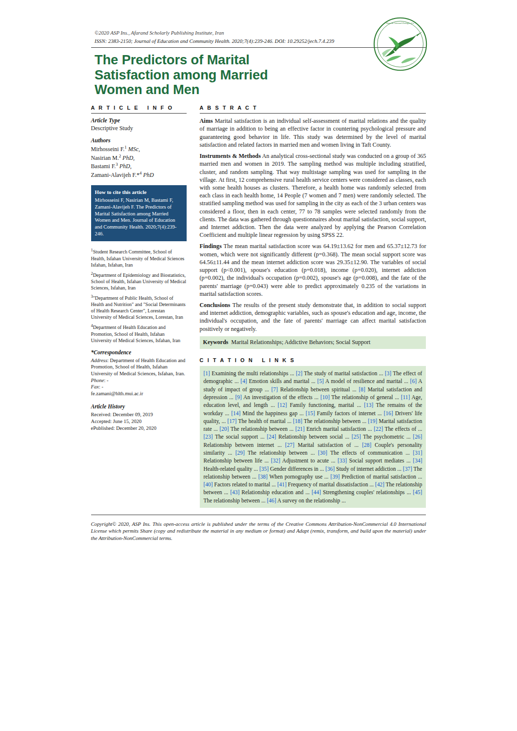Danesh Afarand Zistagen Co.
©2020 ASP Ins., Afarand Scholarly Publishing Institute, Iran
ISSN: 2383-2150; Journal of Education and Community Health. 2020;7(4):239-246. DOI: 10.29252/jech.7.4.239
The Predictors of Marital Satisfaction among Married
Women and Men
A R T I C L E I N F O
Article Type
Descriptive Study
Authors
Mirhosseini F.1 MSc,
Nasirian M.2 PhD,
Bastami F.3 PhD,
Zamani-Alavijeh F.*4 PhD
How to cite this article
Mirhosseini F, Nasirian M, Bastami F, Zamani-Alavijeh F. The Predictors of Marital Satisfaction among Married Women and Men. Journal of Education and Community Health. 2020;7(4):239-246.
1 Student Research Committee, School of Health, Isfahan University of Medical Sciences Isfahan, Isfahan, Iran
2 Department of Epidemiology and Biostatistics, School of Health, Isfahan University of Medical Sciences, Isfahan, Iran
3"Department of Public Health, School of Health and Nutrition" and "Social Determinants of Health Research Center", Lorestan University of Medical Sciences, Lorestan, Iran
4 Department of Health Education and Promotion, School of Health, Isfahan University of Medical Sciences, Isfahan, Iran
*Correspondence
Address: Department of Health Education and Promotion, School of Health, Isfahan University of Medical Sciences, Isfahan, Iran.
Phone: -
Fax: -
fe.zamani@hlth.mui.ac.ir
Article History
Received: December 09, 2019
Accepted: June 15, 2020
ePublished: December 20, 2020
A B S T R A C T
Aims Marital satisfaction is an individual self-assessment of marital relations and the quality of marriage in addition to being an effective factor in countering psychological pressure and guaranteeing good behavior in life. This study was determined by the level of marital satisfaction and related factors in married men and women living in Taft County.
Instruments & Methods An analytical cross-sectional study was conducted on a group of 365 married men and women in 2019. The sampling method was multiple including stratified, cluster, and random sampling. That way multistage sampling was used for sampling in the village. At first, 12 comprehensive rural health service centers were considered as classes, each with some health houses as clusters. Therefore, a health home was randomly selected from each class in each health home, 14 People (7 women and 7 men) were randomly selected. The stratified sampling method was used for sampling in the city as each of the 3 urban centers was considered a floor, then in each center, 77 to 78 samples were selected randomly from the clients. The data was gathered through questionnaires about marital satisfaction, social support, and Internet addiction. Then the data were analyzed by applying the Pearson Correlation Coefficient and multiple linear regression by using SPSS 22.
Findings The mean marital satisfaction score was 64.19±13.62 for men and 65.37±12.73 for women, which were not significantly different (p=0.368). The mean social support score was 64.56±11.44 and the mean internet addiction score was 29.35±12.90. The variables of social support (p<0.001), spouse's education (p=0.018), income (p=0.020), internet addiction (p=0.002), the individual's occupation (p=0.002), spouse's age (p=0.008), and the fate of the parents' marriage (p=0.043) were able to predict approximately 0.235 of the variations in marital satisfaction scores.
Conclusions The results of the present study demonstrate that, in addition to social support and internet addiction, demographic variables, such as spouse's education and age, income, the individual's occupation, and the fate of parents' marriage can affect marital satisfaction positively or negatively.
Keywords Marital Relationships; Addictive Behaviors; Social Support
C I T A T I O N L I N K S
[1] Examining the multi relationships ... [2] The study of marital satisfaction ... [3] The effect of demographic ... [4] Emotion skills and marital ... [5] A model of resilience and marital ... [6] A study of impact of group ... [7] Relationship between spiritual ... [8] Marital satisfaction and depression ... [9] An investigation of the effects ... [10] The relationship of general ... [11] Age, education level, and length ... [12] Family functioning, marital ... [13] The remains of the workday ... [14] Mind the happiness gap ... [15] Family factors of internet ... [16] Drivers' life quality, ... [17] The health of marital ... [18] The relationship between ... [19] Marital satisfaction rate ... [20] The relationship between ... [21] Enrich marital satisfaction ... [22] The effects of ... [23] The social support ... [24] Relationship between social ... [25] The psychometric ... [26] Relationship between internet ... [27] Marital satisfaction of ... [28] Couple's personality similarity ... [29] The relationship between ... [30] The effects of communication ... [31] Relationship between life ... [32] Adjustment to acute ... [33] Social support mediates ... [34] Health-related quality ... [35] Gender differences in ... [36] Study of internet addiction ... [37] The relationship between ... [38] When pornography use ... [39] Prediction of marital satisfaction ... [40] Factors related to marital ... [41] Frequency of marital dissatisfaction ... [42] The relationship between ... [43] Relationship education and ... [44] Strengthening couples' relationships ... [45] The relationship between ... [46] A survey on the relationship ...
Copyright© 2020, ASP Ins. This open-access article is published under the terms of the Creative Commons Attribution-NonCommercial 4.0 International License which permits Share (copy and redistribute the material in any medium or format) and Adapt (remix, transform, and build upon the material) under the Attribution-NonCommercial terms.